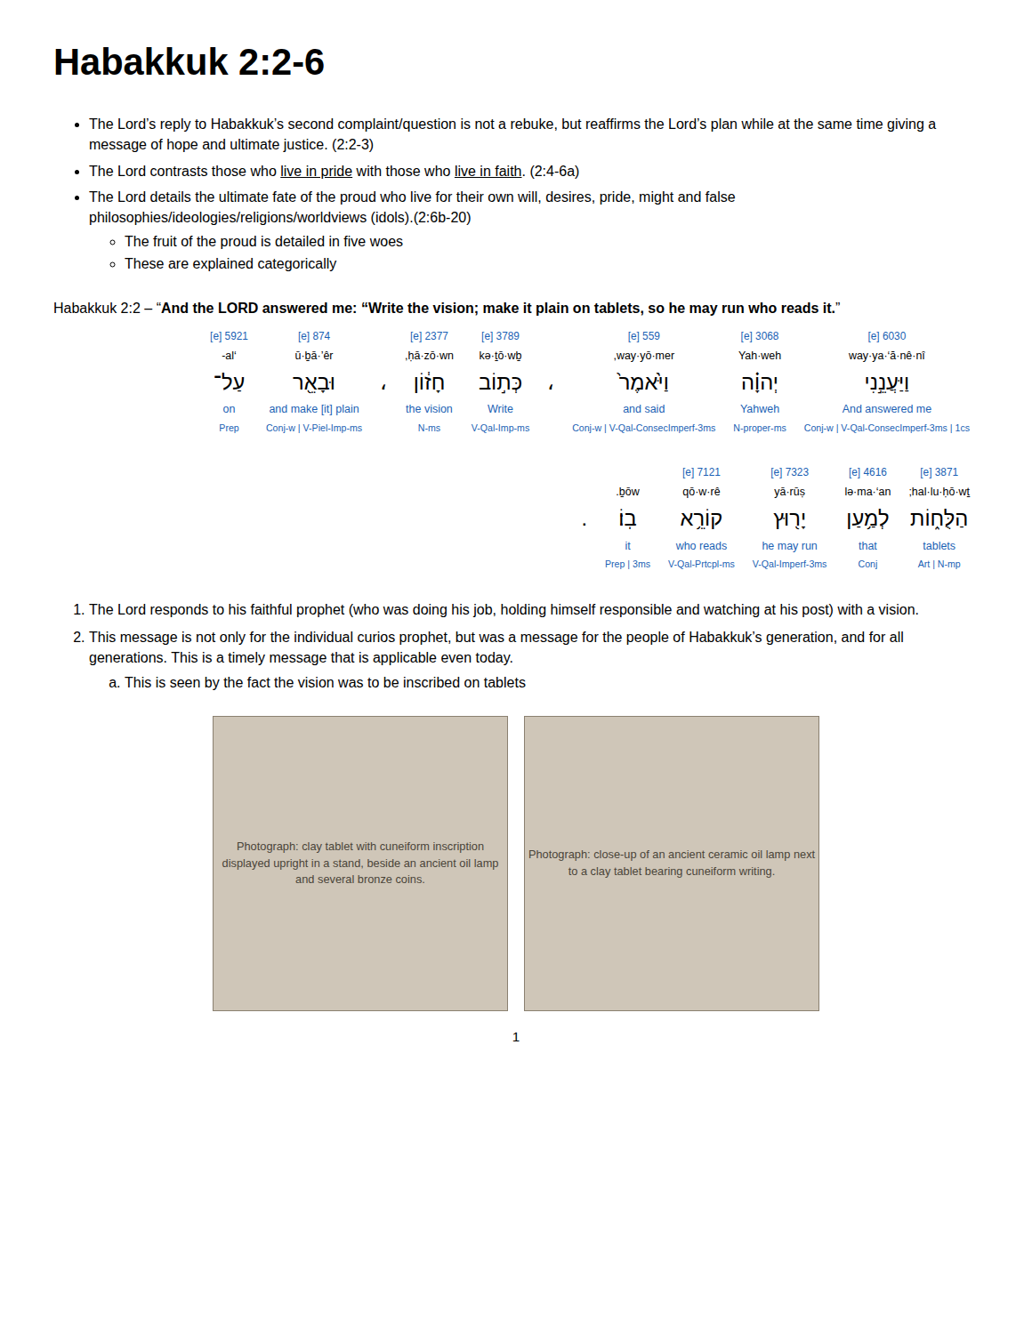Habakkuk 2:2-6
The Lord’s reply to Habakkuk’s second complaint/question is not a rebuke, but reaffirms the Lord’s plan while at the same time giving a message of hope and ultimate justice. (2:2-3)
The Lord contrasts those who live in pride with those who live in faith. (2:4-6a)
The Lord details the ultimate fate of the proud who live for their own will, desires, pride, might and false philosophies/ideologies/religions/worldviews (idols).(2:6b-20)
The fruit of the proud is detailed in five woes
These are explained categorically
Habakkuk 2:2 – “And the LORD answered me: “Write the vision; make it plain on tablets, so he may run who reads it.”
| 6030 [e] | 3068 [e] | 559 [e] | | 3789 [e] | 2377 [e] | | 874 [e] | 5921 [e] |
| way·ya·‘ă·nê·nî | Yah·weh | way·yō·mer, | | kə·ṯō·wḇ | ḥā·zō·wn, | | ū·ḇā·’êr | ‘al- |
| וַיַּעֲנֵ֣נִי | יְהוָ֗ה | וַיֹּ֙אמֶר֙ | ، | כְּת֣וֹב | חָז֔וֹן | ، | וּבָאֵ֖ר | עַל־ |
| And answered me | Yahweh | and said | | Write | the vision | | and make [it] plain | on |
| Conj-w / V-Qal-ConsecImperf-3ms / 1cs | N-proper-ms | Conj-w / V-Qal-ConsecImperf-3ms | | V-Qal-Imp-ms | N-ms | | Conj-w / V-Piel-Imp-ms | Prep |
| 3871 [e] | 4616 [e] | 7323 [e] | 7121 [e] | | |
| hal·lu·ḥō·wṯ; | lə·ma·‘an | yā·rūṣ | qō·w·rê | ḇōw. | |
| הַלֻּח֑וֹת | לְמַ֥עַן | יָר֖וּץ | קוֹרֵ֥א | בֽוֹ׃ | . |
| tablets | that | he may run | who reads | it | |
| Art / N-mp | Conj | V-Qal-Imperf-3ms | V-Qal-Prtcpl-ms | Prep / 3ms | |
The Lord responds to his faithful prophet (who was doing his job, holding himself responsible and watching at his post) with a vision.
This message is not only for the individual curios prophet, but was a message for the people of Habakkuk’s generation, and for all generations. This is a timely message that is applicable even today.
This is seen by the fact the vision was to be inscribed on tablets
Photograph: clay tablet with cuneiform inscription displayed upright in a stand, beside an ancient oil lamp and several bronze coins.
Photograph: close-up of an ancient ceramic oil lamp next to a clay tablet bearing cuneiform writing.
1